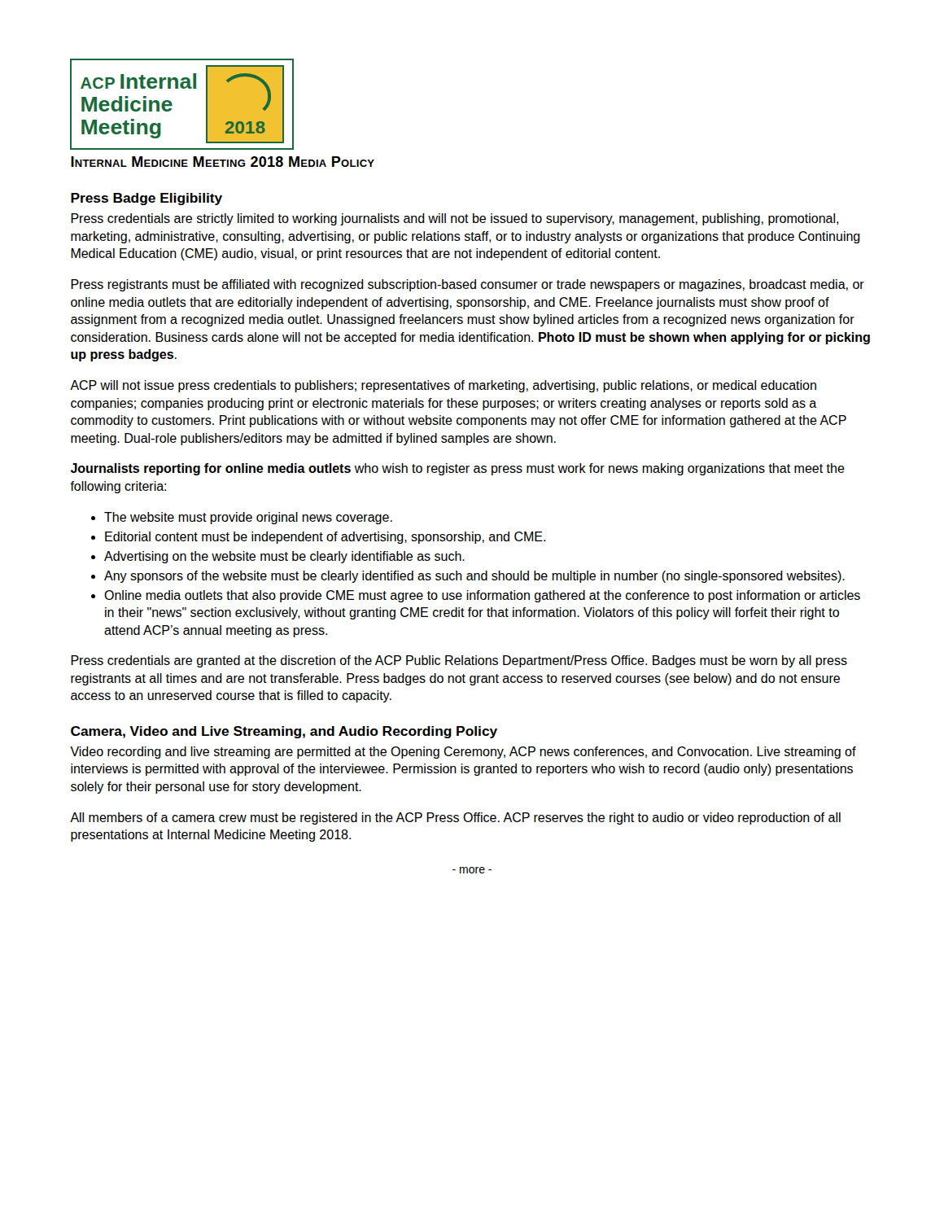ACP Internal
Medicine
Meeting
2018
Internal Medicine Meeting 2018 Media Policy
Press Badge Eligibility
Press credentials are strictly limited to working journalists and will not be issued to supervisory, management, publishing, promotional, marketing, administrative, consulting, advertising, or public relations staff, or to industry analysts or organizations that produce Continuing Medical Education (CME) audio, visual, or print resources that are not independent of editorial content.
Press registrants must be affiliated with recognized subscription-based consumer or trade newspapers or magazines, broadcast media, or online media outlets that are editorially independent of advertising, sponsorship, and CME. Freelance journalists must show proof of assignment from a recognized media outlet. Unassigned freelancers must show bylined articles from a recognized news organization for consideration. Business cards alone will not be accepted for media identification. Photo ID must be shown when applying for or picking up press badges.
ACP will not issue press credentials to publishers; representatives of marketing, advertising, public relations, or medical education companies; companies producing print or electronic materials for these purposes; or writers creating analyses or reports sold as a commodity to customers. Print publications with or without website components may not offer CME for information gathered at the ACP meeting. Dual-role publishers/editors may be admitted if bylined samples are shown.
Journalists reporting for online media outlets who wish to register as press must work for news making organizations that meet the following criteria:
The website must provide original news coverage.
Editorial content must be independent of advertising, sponsorship, and CME.
Advertising on the website must be clearly identifiable as such.
Any sponsors of the website must be clearly identified as such and should be multiple in number (no single-sponsored websites).
Online media outlets that also provide CME must agree to use information gathered at the conference to post information or articles in their "news" section exclusively, without granting CME credit for that information. Violators of this policy will forfeit their right to attend ACP’s annual meeting as press.
Press credentials are granted at the discretion of the ACP Public Relations Department/Press Office. Badges must be worn by all press registrants at all times and are not transferable. Press badges do not grant access to reserved courses (see below) and do not ensure access to an unreserved course that is filled to capacity.
Camera, Video and Live Streaming, and Audio Recording Policy
Video recording and live streaming are permitted at the Opening Ceremony, ACP news conferences, and Convocation. Live streaming of interviews is permitted with approval of the interviewee. Permission is granted to reporters who wish to record (audio only) presentations solely for their personal use for story development.
All members of a camera crew must be registered in the ACP Press Office. ACP reserves the right to audio or video reproduction of all presentations at Internal Medicine Meeting 2018.
- more -